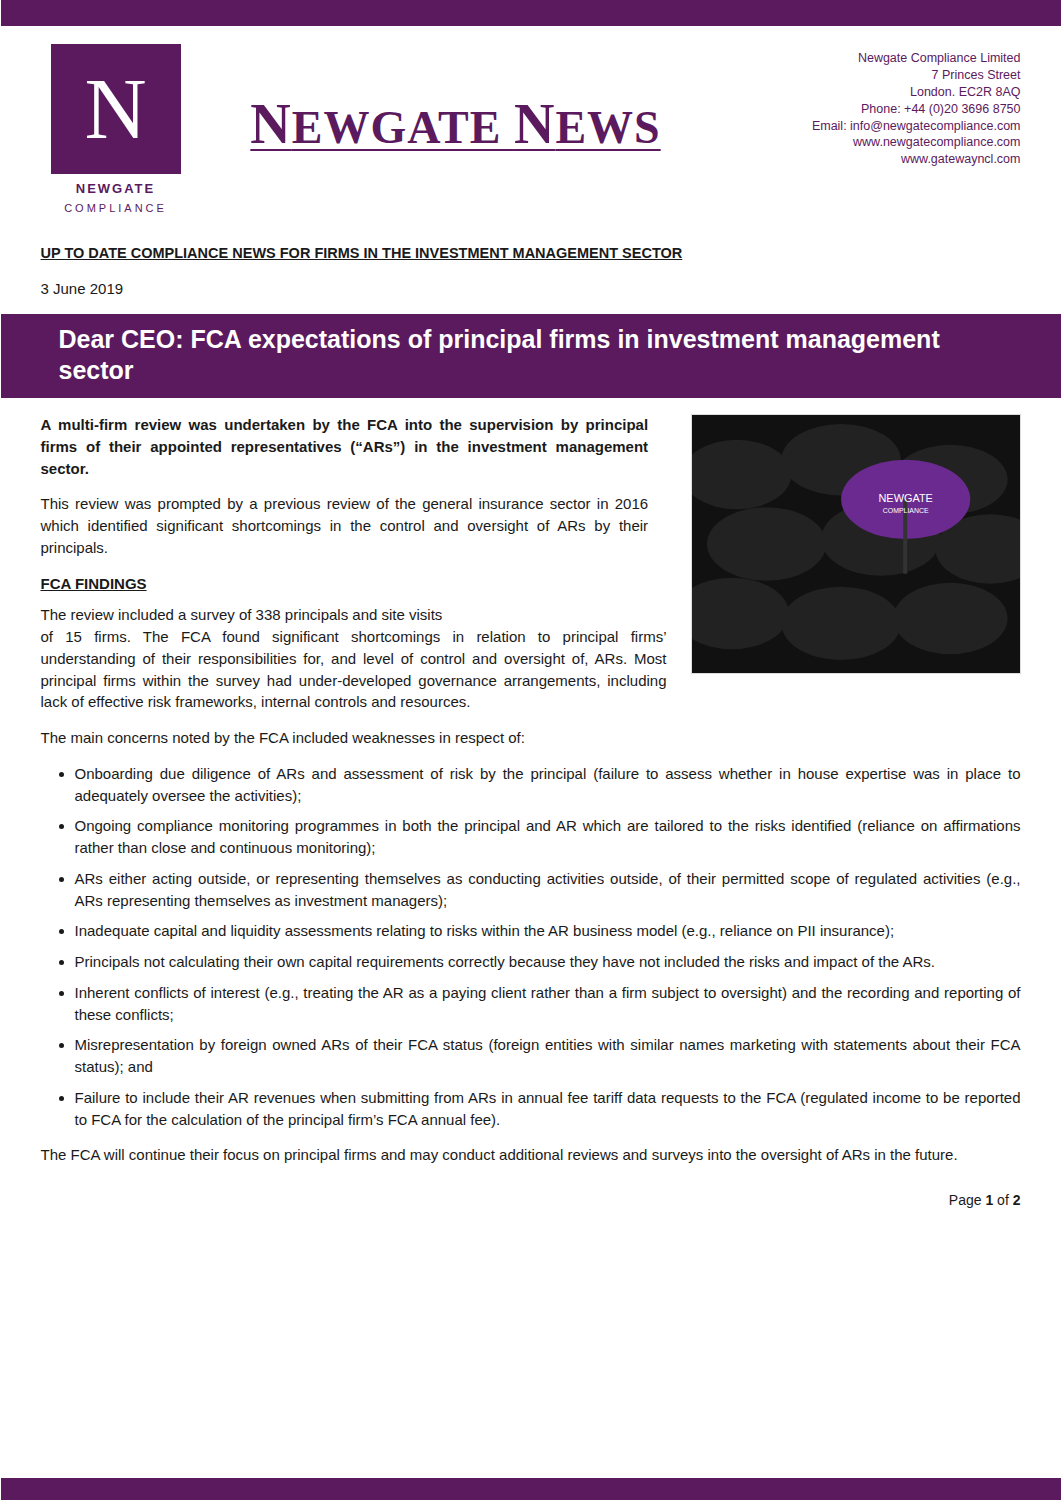N
NEWGATE COMPLIANCE
NEWGATE NEWS
Newgate Compliance Limited
7 Princes Street
London. EC2R 8AQ
Phone: +44 (0)20 3696 8750
Email: info@newgatecompliance.com
www.newgatecompliance.com
www.gatewayncl.com
UP TO DATE COMPLIANCE NEWS FOR FIRMS IN THE INVESTMENT MANAGEMENT SECTOR
3 June 2019
Dear CEO: FCA expectations of principal firms in investment management sector
A multi-firm review was undertaken by the FCA into the supervision by principal firms of their appointed representatives (“ARs”) in the investment management sector.
This review was prompted by a previous review of the general insurance sector in 2016 which identified significant shortcomings in the control and oversight of ARs by their principals.
FCA FINDINGS
The review included a survey of 338 principals and site visits
of 15 firms. The FCA found significant shortcomings in relation to principal firms’ understanding of their responsibilities for, and level of control and oversight of, ARs. Most principal firms within the survey had under-developed governance arrangements, including lack of effective risk frameworks, internal controls and resources.
The main concerns noted by the FCA included weaknesses in respect of:
Onboarding due diligence of ARs and assessment of risk by the principal (failure to assess whether in house expertise was in place to adequately oversee the activities);
Ongoing compliance monitoring programmes in both the principal and AR which are tailored to the risks identified (reliance on affirmations rather than close and continuous monitoring);
ARs either acting outside, or representing themselves as conducting activities outside, of their permitted scope of regulated activities (e.g., ARs representing themselves as investment managers);
Inadequate capital and liquidity assessments relating to risks within the AR business model (e.g., reliance on PII insurance);
Principals not calculating their own capital requirements correctly because they have not included the risks and impact of the ARs.
Inherent conflicts of interest (e.g., treating the AR as a paying client rather than a firm subject to oversight) and the recording and reporting of these conflicts;
Misrepresentation by foreign owned ARs of their FCA status (foreign entities with similar names marketing with statements about their FCA status); and
Failure to include their AR revenues when submitting from ARs in annual fee tariff data requests to the FCA (regulated income to be reported to FCA for the calculation of the principal firm’s FCA annual fee).
The FCA will continue their focus on principal firms and may conduct additional reviews and surveys into the oversight of ARs in the future.
Page 1 of 2